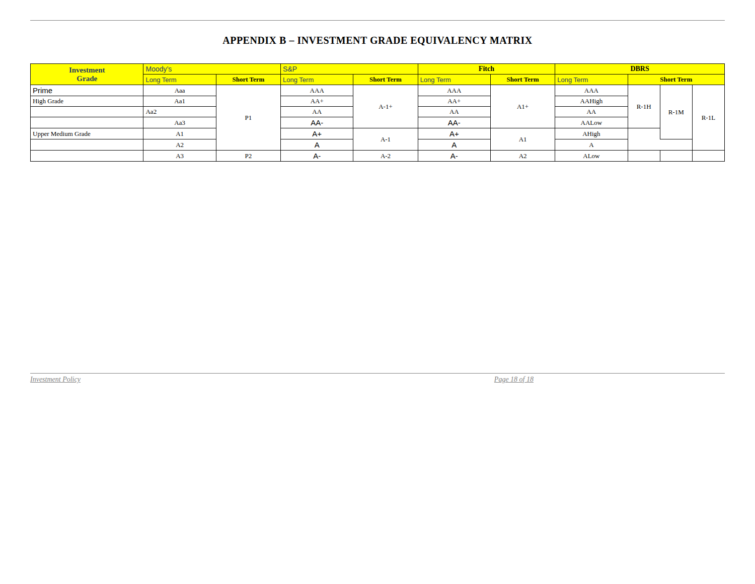APPENDIX B – INVESTMENT GRADE EQUIVALENCY MATRIX
| Investment Grade | Moody’s | S&P | Fitch | DBRS |
| --- | --- | --- | --- | --- |
| Long Term | Short Term | Long Term | Short Term | Long Term | Short Term | Long Term | Short Term |
| Prime | Aaa | P1 | AAA | A-1+ | AAA | A1+ | AAA | R-1H | R-1M | R-1L |
| High Grade | Aa1 | AA+ | AA+ | AAHigh |
| | Aa2 | AA | AA | AA |
| | Aa3 | AA- | AA- | AALow |
| Upper Medium Grade | A1 | A+ | A-1 | A+ | A1 | AHigh |
| | A2 | A | A | A |
| | A3 | P2 | A- | A-2 | A- | A2 | ALow | | | |
Investment Policy Page 18 of 18